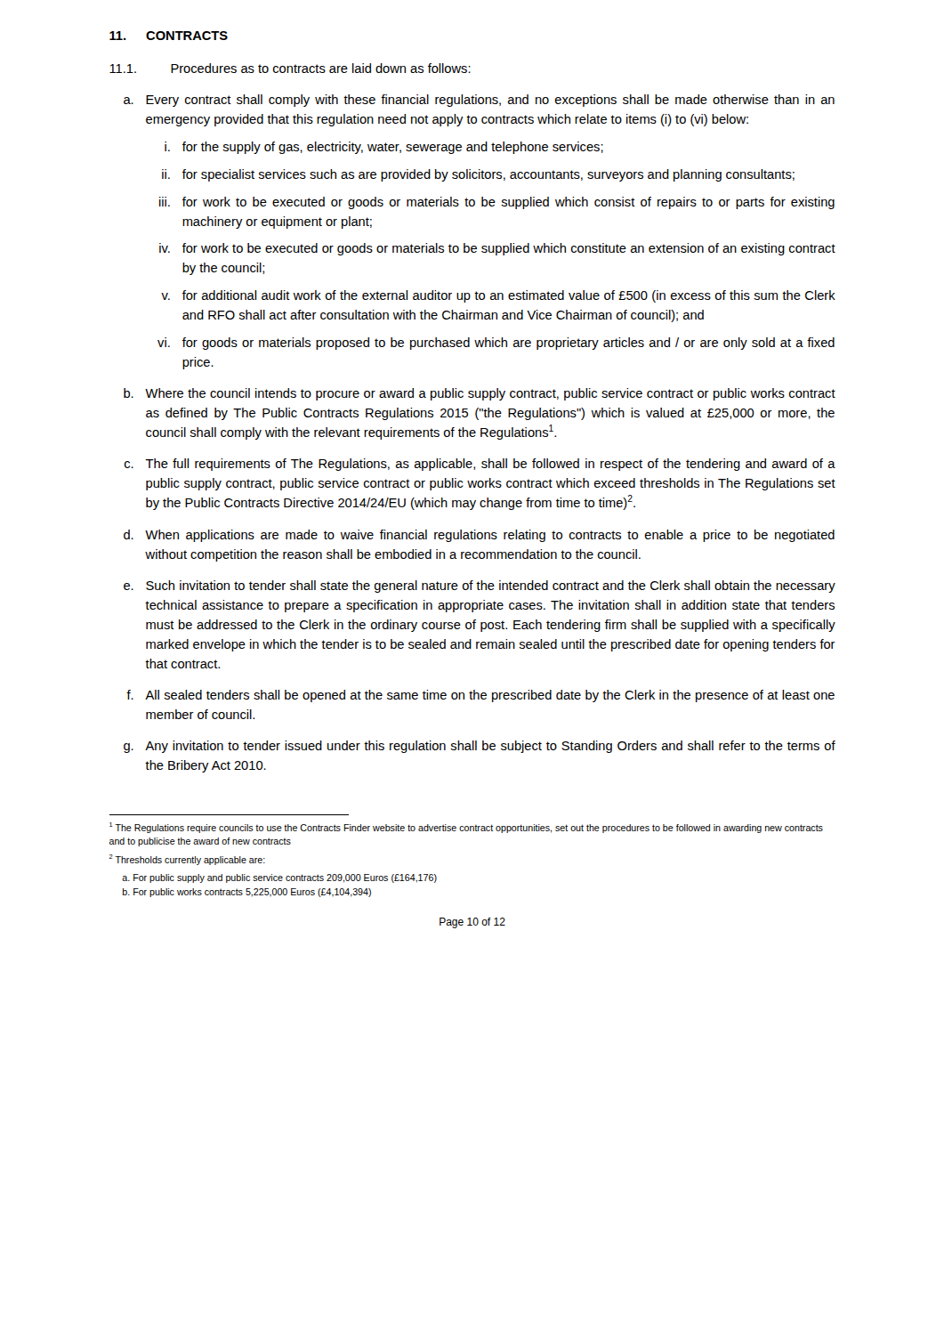11. CONTRACTS
11.1.
Procedures as to contracts are laid down as follows:
Every contract shall comply with these financial regulations, and no exceptions shall be made otherwise than in an emergency provided that this regulation need not apply to contracts which relate to items (i) to (vi) below:
for the supply of gas, electricity, water, sewerage and telephone services;
for specialist services such as are provided by solicitors, accountants, surveyors and planning consultants;
for work to be executed or goods or materials to be supplied which consist of repairs to or parts for existing machinery or equipment or plant;
for work to be executed or goods or materials to be supplied which constitute an extension of an existing contract by the council;
for additional audit work of the external auditor up to an estimated value of £500 (in excess of this sum the Clerk and RFO shall act after consultation with the Chairman and Vice Chairman of council); and
for goods or materials proposed to be purchased which are proprietary articles and / or are only sold at a fixed price.
Where the council intends to procure or award a public supply contract, public service contract or public works contract as defined by The Public Contracts Regulations 2015 ("the Regulations") which is valued at £25,000 or more, the council shall comply with the relevant requirements of the Regulations1.
The full requirements of The Regulations, as applicable, shall be followed in respect of the tendering and award of a public supply contract, public service contract or public works contract which exceed thresholds in The Regulations set by the Public Contracts Directive 2014/24/EU (which may change from time to time)2.
When applications are made to waive financial regulations relating to contracts to enable a price to be negotiated without competition the reason shall be embodied in a recommendation to the council.
Such invitation to tender shall state the general nature of the intended contract and the Clerk shall obtain the necessary technical assistance to prepare a specification in appropriate cases. The invitation shall in addition state that tenders must be addressed to the Clerk in the ordinary course of post. Each tendering firm shall be supplied with a specifically marked envelope in which the tender is to be sealed and remain sealed until the prescribed date for opening tenders for that contract.
All sealed tenders shall be opened at the same time on the prescribed date by the Clerk in the presence of at least one member of council.
Any invitation to tender issued under this regulation shall be subject to Standing Orders and shall refer to the terms of the Bribery Act 2010.
1 The Regulations require councils to use the Contracts Finder website to advertise contract opportunities, set out the procedures to be followed in awarding new contracts and to publicise the award of new contracts
2 Thresholds currently applicable are:
For public supply and public service contracts 209,000 Euros (£164,176)
For public works contracts 5,225,000 Euros (£4,104,394)
Page 10 of 12